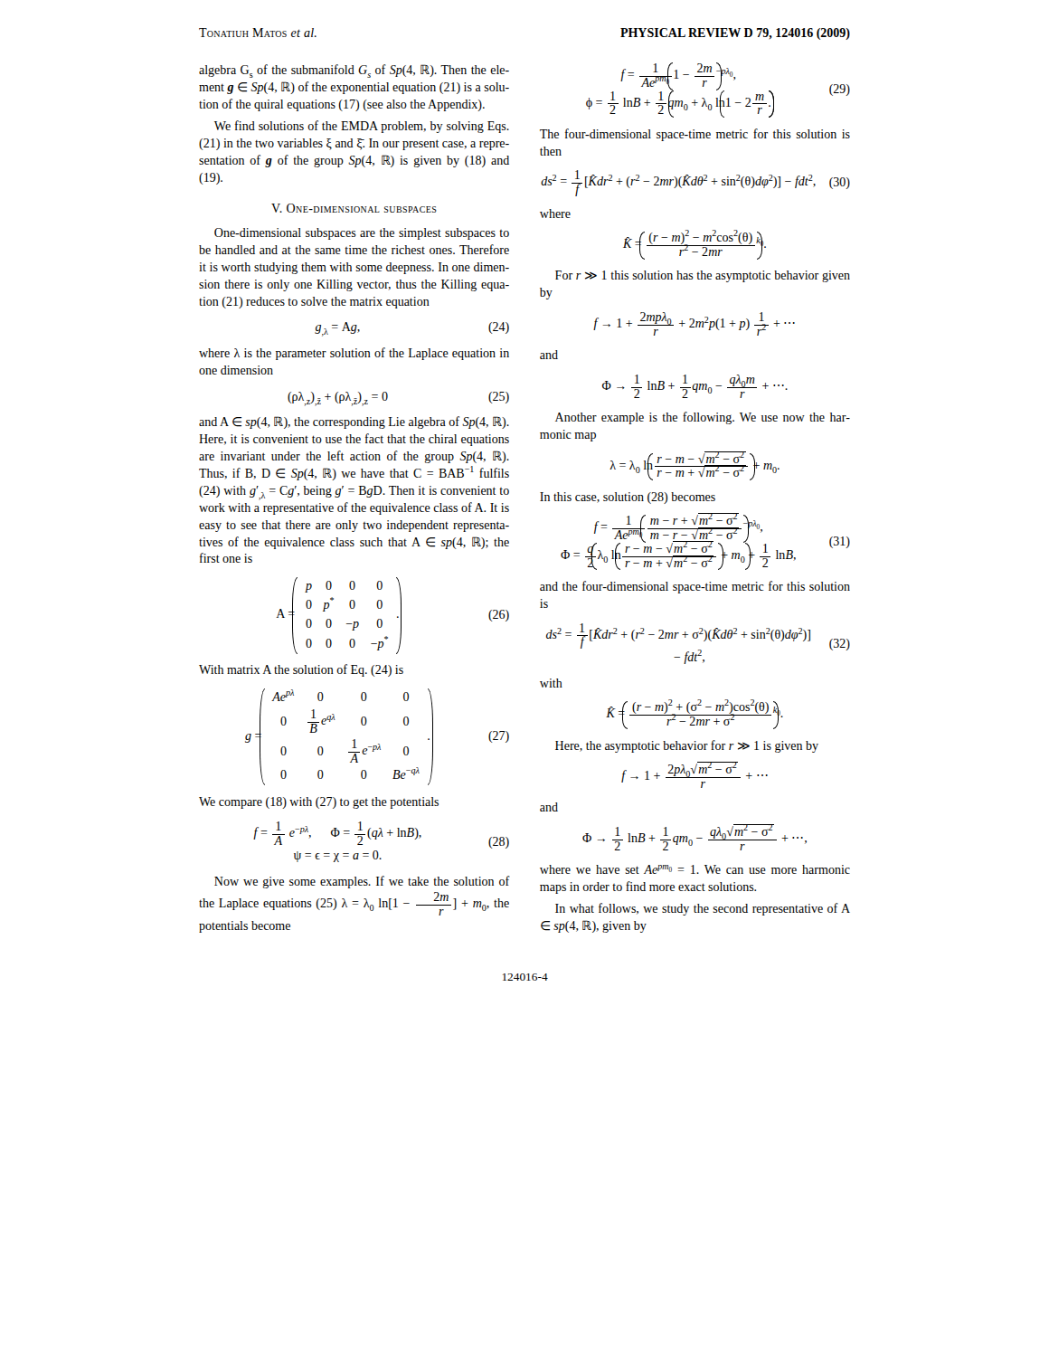Tonatiuh Matos et al.
PHYSICAL REVIEW D 79, 124016 (2009)
algebra Gs of the submanifold Gs of Sp(4, ℝ). Then the element g ∈ Sp(4, ℝ) of the exponential equation (21) is a solution of the quiral equations (17) (see also the Appendix).
We find solutions of the EMDA problem, by solving Eqs. (21) in the two variables ξ and ξ̄. In our present case, a representation of g of the group Sp(4, ℝ) is given by (18) and (19).
V. One-dimensional subspaces
One-dimensional subspaces are the simplest subspaces to be handled and at the same time the richest ones. Therefore it is worth studying them with some deepness. In one dimension there is only one Killing vector, thus the Killing equation (21) reduces to solve the matrix equation
g,λ = Ag,
(24)
where λ is the parameter solution of the Laplace equation in one dimension
(ρλ,z),z̄ + (ρλ,z̄),z = 0
(25)
and A ∈ sp(4, ℝ), the corresponding Lie algebra of Sp(4, ℝ). Here, it is convenient to use the fact that the chiral equations are invariant under the left action of the group Sp(4, ℝ). Thus, if B, D ∈ Sp(4, ℝ) we have that C = BAB−1 fulfils (24) with g′,λ = Cg′, being g′ = Bg D. Then it is convenient to work with a representative of the equivalence class of A. It is easy to see that there are only two independent representatives of the equivalence class such that A ∈ sp(4, ℝ); the first one is
A =
| p | 0 | 0 | 0 |
| 0 | p * | 0 | 0 |
| 0 | 0 | − p | 0 |
| 0 | 0 | 0 | − p * |
.
(26)
With matrix A the solution of Eq. (24) is
g =
| Ae pλ | 0 | 0 | 0 |
| 0 | 1 B e qλ | 0 | 0 |
| 0 | 0 | 1 A e − pλ | 0 |
| 0 | 0 | 0 | Be − qλ |
.
(27)
We compare (18) with (27) to get the potentials
f = 1 A e−pλ, Φ = 12(qλ + lnB),
ψ = ϵ = χ = a = 0.
(28)
Now we give some examples. If we take the solution of the Laplace equations (25) λ = λ0 ln[1 − 2m r] + m0, the potentials become
f = 1 Aepm01 − 2m r−pλ0,
ϕ = 12 lnB + 12 qm0 + λ0 ln1 − 2mr.
(29)
The four-dimensional space-time metric for this solution is then
ds2 = 1 f[K̂dr2 + (r2 − 2mr)(K̂dθ2 + sin2(θ)dφ2)] − fdt2,
(30)
where
K̂ = (r − m)2 − m2cos2(θ) r2 − 2mrk0.
For r ≫ 1 this solution has the asymptotic behavior given by
f → 1 + 2mpλ0 r + 2m2p(1 + p) 1 r2 + ⋯
and
Φ → 12 lnB + 12 qm0 − qλ0m r + ⋯.
Another example is the following. We use now the harmonic map
λ = λ0 lnr − m − √m2 − σ2 r − m + √m2 − σ2 + m0.
In this case, solution (28) becomes
f = 1 Aepm0 m − r + √m2 − σ2 m − r − √m2 − σ2−pλ0,
Φ = q 2 λ0 lnr − m − √m2 − σ2 r − m + √m2 − σ2 + m0 + 12 lnB,
(31)
and the four-dimensional space-time metric for this solution is
ds2 = 1 f[K̂dr2 + (r2 − 2mr + σ2)(K̂dθ2 + sin2(θ)dφ2)]
− fdt2,
(32)
with
K̂ = (r − m)2 + (σ2 − m2)cos2(θ) r2 − 2mr + σ2k0.
Here, the asymptotic behavior for r ≫ 1 is given by
f → 1 + 2pλ0√m2 − σ2 r + ⋯
and
Φ → 12 lnB + 12 qm0 − qλ0√m2 − σ2 r + ⋯,
where we have set Aepm0 = 1. We can use more harmonic maps in order to find more exact solutions.
In what follows, we study the second representative of A ∈ sp(4, ℝ), given by
124016-4